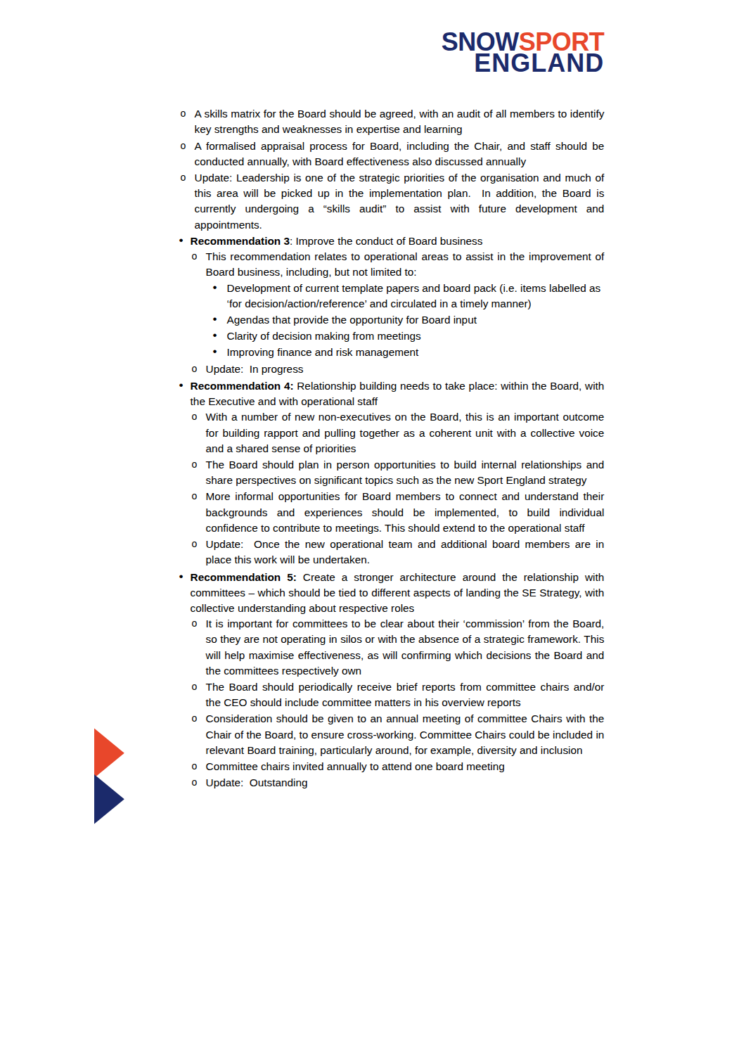SNOWSPORT
ENGLAND
A skills matrix for the Board should be agreed, with an audit of all members to identify key strengths and weaknesses in expertise and learning
A formalised appraisal process for Board, including the Chair, and staff should be conducted annually, with Board effectiveness also discussed annually
Update: Leadership is one of the strategic priorities of the organisation and much of this area will be picked up in the implementation plan. In addition, the Board is currently undergoing a “skills audit” to assist with future development and appointments.
Recommendation 3: Improve the conduct of Board business
This recommendation relates to operational areas to assist in the improvement of Board business, including, but not limited to:
Development of current template papers and board pack (i.e. items labelled as ‘for decision/action/reference’ and circulated in a timely manner)
Agendas that provide the opportunity for Board input
Clarity of decision making from meetings
Improving finance and risk management
Update: In progress
Recommendation 4: Relationship building needs to take place: within the Board, with the Executive and with operational staff
With a number of new non-executives on the Board, this is an important outcome for building rapport and pulling together as a coherent unit with a collective voice and a shared sense of priorities
The Board should plan in person opportunities to build internal relationships and share perspectives on significant topics such as the new Sport England strategy
More informal opportunities for Board members to connect and understand their backgrounds and experiences should be implemented, to build individual confidence to contribute to meetings. This should extend to the operational staff
Update: Once the new operational team and additional board members are in place this work will be undertaken.
Recommendation 5: Create a stronger architecture around the relationship with committees – which should be tied to different aspects of landing the SE Strategy, with collective understanding about respective roles
It is important for committees to be clear about their ‘commission’ from the Board, so they are not operating in silos or with the absence of a strategic framework. This will help maximise effectiveness, as will confirming which decisions the Board and the committees respectively own
The Board should periodically receive brief reports from committee chairs and/or the CEO should include committee matters in his overview reports
Consideration should be given to an annual meeting of committee Chairs with the Chair of the Board, to ensure cross-working. Committee Chairs could be included in relevant Board training, particularly around, for example, diversity and inclusion
Committee chairs invited annually to attend one board meeting
Update: Outstanding